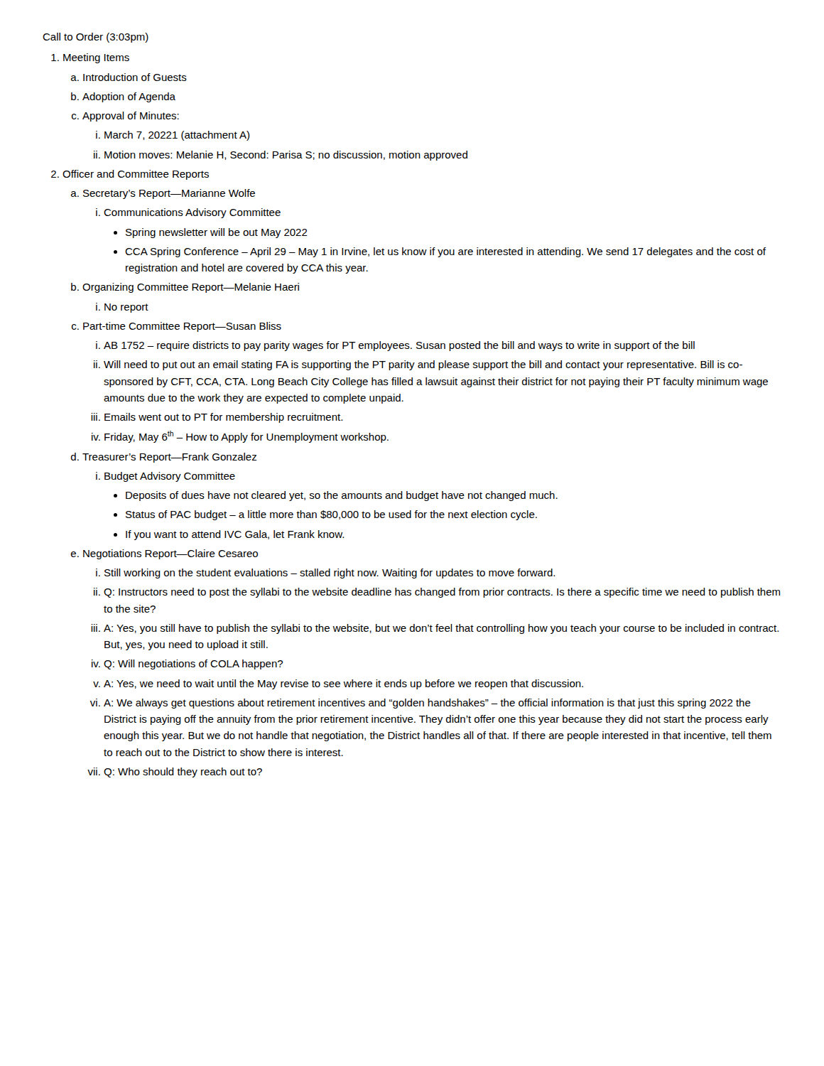Call to Order (3:03pm)
Meeting Items
Introduction of Guests
Adoption of Agenda
Approval of Minutes:
March 7, 20221 (attachment A)
Motion moves: Melanie H, Second: Parisa S; no discussion, motion approved
Officer and Committee Reports
Secretary’s Report—Marianne Wolfe
Communications Advisory Committee
Spring newsletter will be out May 2022
CCA Spring Conference – April 29 – May 1 in Irvine, let us know if you are interested in attending. We send 17 delegates and the cost of registration and hotel are covered by CCA this year.
Organizing Committee Report—Melanie Haeri
No report
Part-time Committee Report—Susan Bliss
AB 1752 – require districts to pay parity wages for PT employees. Susan posted the bill and ways to write in support of the bill
Will need to put out an email stating FA is supporting the PT parity and please support the bill and contact your representative. Bill is co-sponsored by CFT, CCA, CTA. Long Beach City College has filled a lawsuit against their district for not paying their PT faculty minimum wage amounts due to the work they are expected to complete unpaid.
Emails went out to PT for membership recruitment.
Friday, May 6th – How to Apply for Unemployment workshop.
Treasurer’s Report—Frank Gonzalez
Budget Advisory Committee
Deposits of dues have not cleared yet, so the amounts and budget have not changed much.
Status of PAC budget – a little more than $80,000 to be used for the next election cycle.
If you want to attend IVC Gala, let Frank know.
Negotiations Report—Claire Cesareo
Still working on the student evaluations – stalled right now. Waiting for updates to move forward.
Q: Instructors need to post the syllabi to the website deadline has changed from prior contracts. Is there a specific time we need to publish them to the site?
A: Yes, you still have to publish the syllabi to the website, but we don’t feel that controlling how you teach your course to be included in contract. But, yes, you need to upload it still.
Q: Will negotiations of COLA happen?
A: Yes, we need to wait until the May revise to see where it ends up before we reopen that discussion.
A: We always get questions about retirement incentives and “golden handshakes” – the official information is that just this spring 2022 the District is paying off the annuity from the prior retirement incentive. They didn’t offer one this year because they did not start the process early enough this year. But we do not handle that negotiation, the District handles all of that. If there are people interested in that incentive, tell them to reach out to the District to show there is interest.
Q: Who should they reach out to?